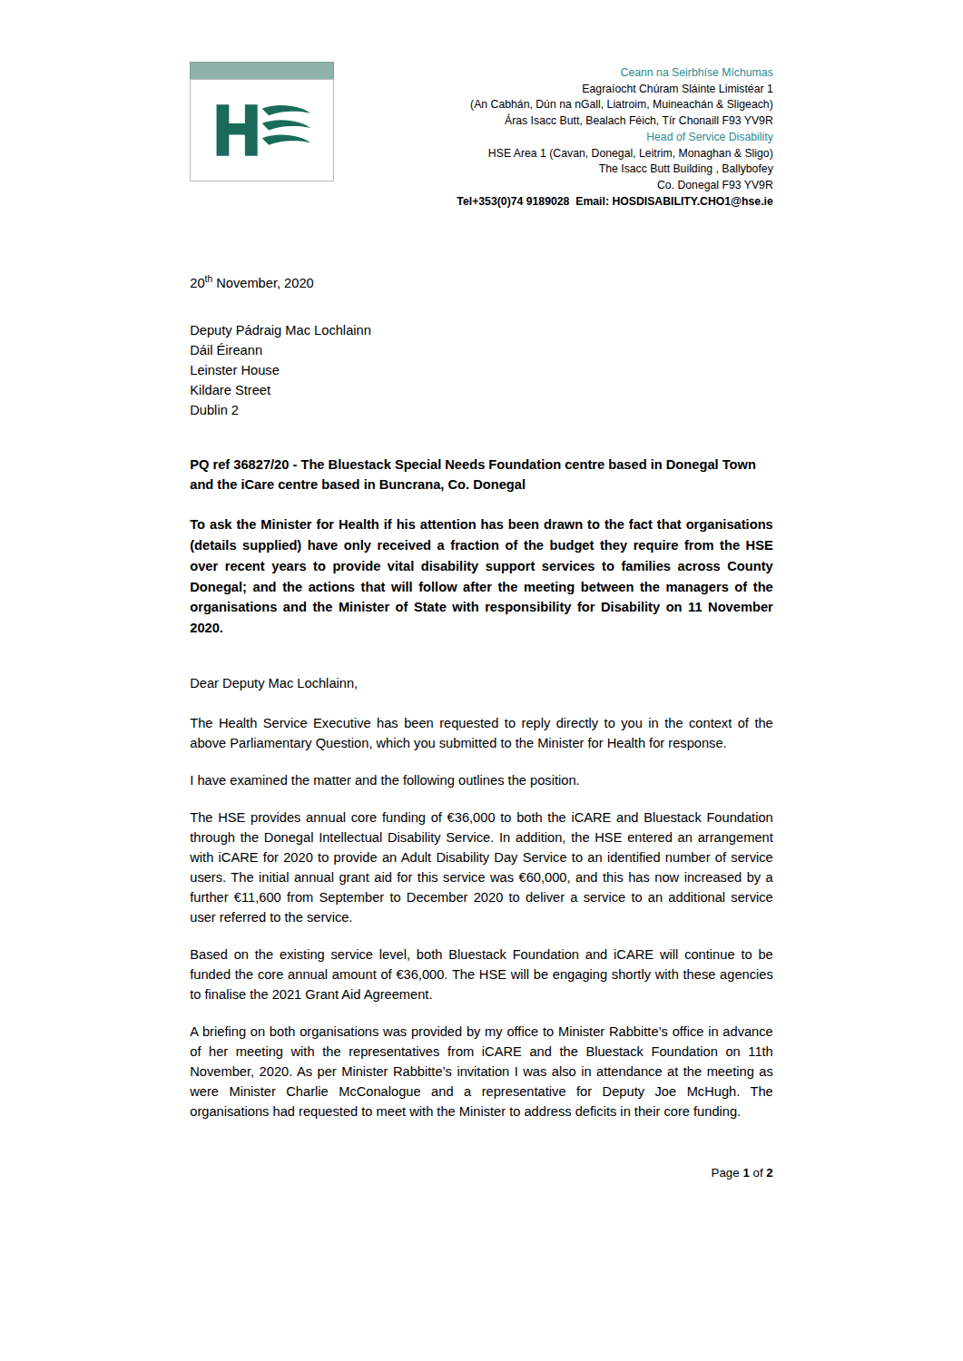Ceann na Seirbhíse Míchumas
Eagraíocht Chúram Sláinte Limistéar 1
(An Cabhán, Dún na nGall, Liatroim, Muineachán & Sligeach)
Áras Isacc Butt, Bealach Féich, Tír Chonaill F93 YV9R
Head of Service Disability
HSE Area 1 (Cavan, Donegal, Leitrim, Monaghan & Sligo)
The Isacc Butt Building , Ballybofey
Co. Donegal F93 YV9R
Tel+353(0)74 9189028 Email: HOSDISABILITY.CHO1@hse.ie
20th November, 2020
Deputy Pádraig Mac Lochlainn
Dáil Éireann
Leinster House
Kildare Street
Dublin 2
PQ ref 36827/20 - The Bluestack Special Needs Foundation centre based in Donegal Town and the iCare centre based in Buncrana, Co. Donegal
To ask the Minister for Health if his attention has been drawn to the fact that organisations (details supplied) have only received a fraction of the budget they require from the HSE over recent years to provide vital disability support services to families across County Donegal; and the actions that will follow after the meeting between the managers of the organisations and the Minister of State with responsibility for Disability on 11 November 2020.
Dear Deputy Mac Lochlainn,
The Health Service Executive has been requested to reply directly to you in the context of the above Parliamentary Question, which you submitted to the Minister for Health for response.
I have examined the matter and the following outlines the position.
The HSE provides annual core funding of €36,000 to both the iCARE and Bluestack Foundation through the Donegal Intellectual Disability Service. In addition, the HSE entered an arrangement with iCARE for 2020 to provide an Adult Disability Day Service to an identified number of service users. The initial annual grant aid for this service was €60,000, and this has now increased by a further €11,600 from September to December 2020 to deliver a service to an additional service user referred to the service.
Based on the existing service level, both Bluestack Foundation and iCARE will continue to be funded the core annual amount of €36,000. The HSE will be engaging shortly with these agencies to finalise the 2021 Grant Aid Agreement.
A briefing on both organisations was provided by my office to Minister Rabbitte’s office in advance of her meeting with the representatives from iCARE and the Bluestack Foundation on 11th November, 2020. As per Minister Rabbitte’s invitation I was also in attendance at the meeting as were Minister Charlie McConalogue and a representative for Deputy Joe McHugh. The organisations had requested to meet with the Minister to address deficits in their core funding.
Page 1 of 2